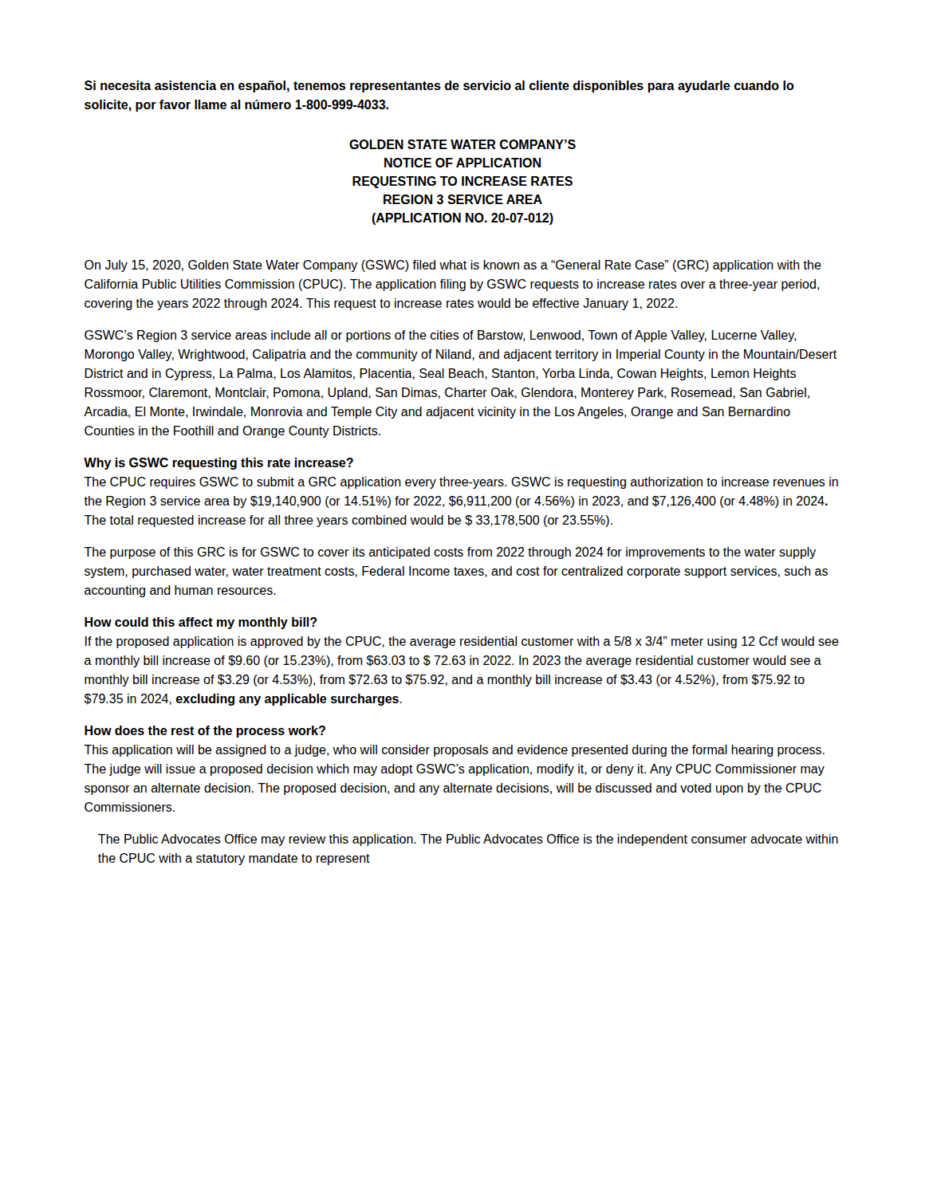Si necesita asistencia en español, tenemos representantes de servicio al cliente disponibles para ayudarle cuando lo solicite, por favor llame al número 1-800-999-4033.
GOLDEN STATE WATER COMPANY’S NOTICE OF APPLICATION REQUESTING TO INCREASE RATES REGION 3 SERVICE AREA (APPLICATION NO. 20-07-012)
On July 15, 2020, Golden State Water Company (GSWC) filed what is known as a “General Rate Case” (GRC) application with the California Public Utilities Commission (CPUC). The application filing by GSWC requests to increase rates over a three-year period, covering the years 2022 through 2024. This request to increase rates would be effective January 1, 2022.
GSWC’s Region 3 service areas include all or portions of the cities of Barstow, Lenwood, Town of Apple Valley, Lucerne Valley, Morongo Valley, Wrightwood, Calipatria and the community of Niland, and adjacent territory in Imperial County in the Mountain/Desert District and in Cypress, La Palma, Los Alamitos, Placentia, Seal Beach, Stanton, Yorba Linda, Cowan Heights, Lemon Heights Rossmoor, Claremont, Montclair, Pomona, Upland, San Dimas, Charter Oak, Glendora, Monterey Park, Rosemead, San Gabriel, Arcadia, El Monte, Irwindale, Monrovia and Temple City and adjacent vicinity in the Los Angeles, Orange and San Bernardino Counties in the Foothill and Orange County Districts.
Why is GSWC requesting this rate increase?
The CPUC requires GSWC to submit a GRC application every three-years. GSWC is requesting authorization to increase revenues in the Region 3 service area by $19,140,900 (or 14.51%) for 2022, $6,911,200 (or 4.56%) in 2023, and $7,126,400 (or 4.48%) in 2024. The total requested increase for all three years combined would be $ 33,178,500 (or 23.55%).
The purpose of this GRC is for GSWC to cover its anticipated costs from 2022 through 2024 for improvements to the water supply system, purchased water, water treatment costs, Federal Income taxes, and cost for centralized corporate support services, such as accounting and human resources.
How could this affect my monthly bill?
If the proposed application is approved by the CPUC, the average residential customer with a 5/8 x 3/4” meter using 12 Ccf would see a monthly bill increase of $9.60 (or 15.23%), from $63.03 to $ 72.63 in 2022. In 2023 the average residential customer would see a monthly bill increase of $3.29 (or 4.53%), from $72.63 to $75.92, and a monthly bill increase of $3.43 (or 4.52%), from $75.92 to $79.35 in 2024, excluding any applicable surcharges.
How does the rest of the process work?
This application will be assigned to a judge, who will consider proposals and evidence presented during the formal hearing process. The judge will issue a proposed decision which may adopt GSWC’s application, modify it, or deny it. Any CPUC Commissioner may sponsor an alternate decision. The proposed decision, and any alternate decisions, will be discussed and voted upon by the CPUC Commissioners.
The Public Advocates Office may review this application. The Public Advocates Office is the independent consumer advocate within the CPUC with a statutory mandate to represent